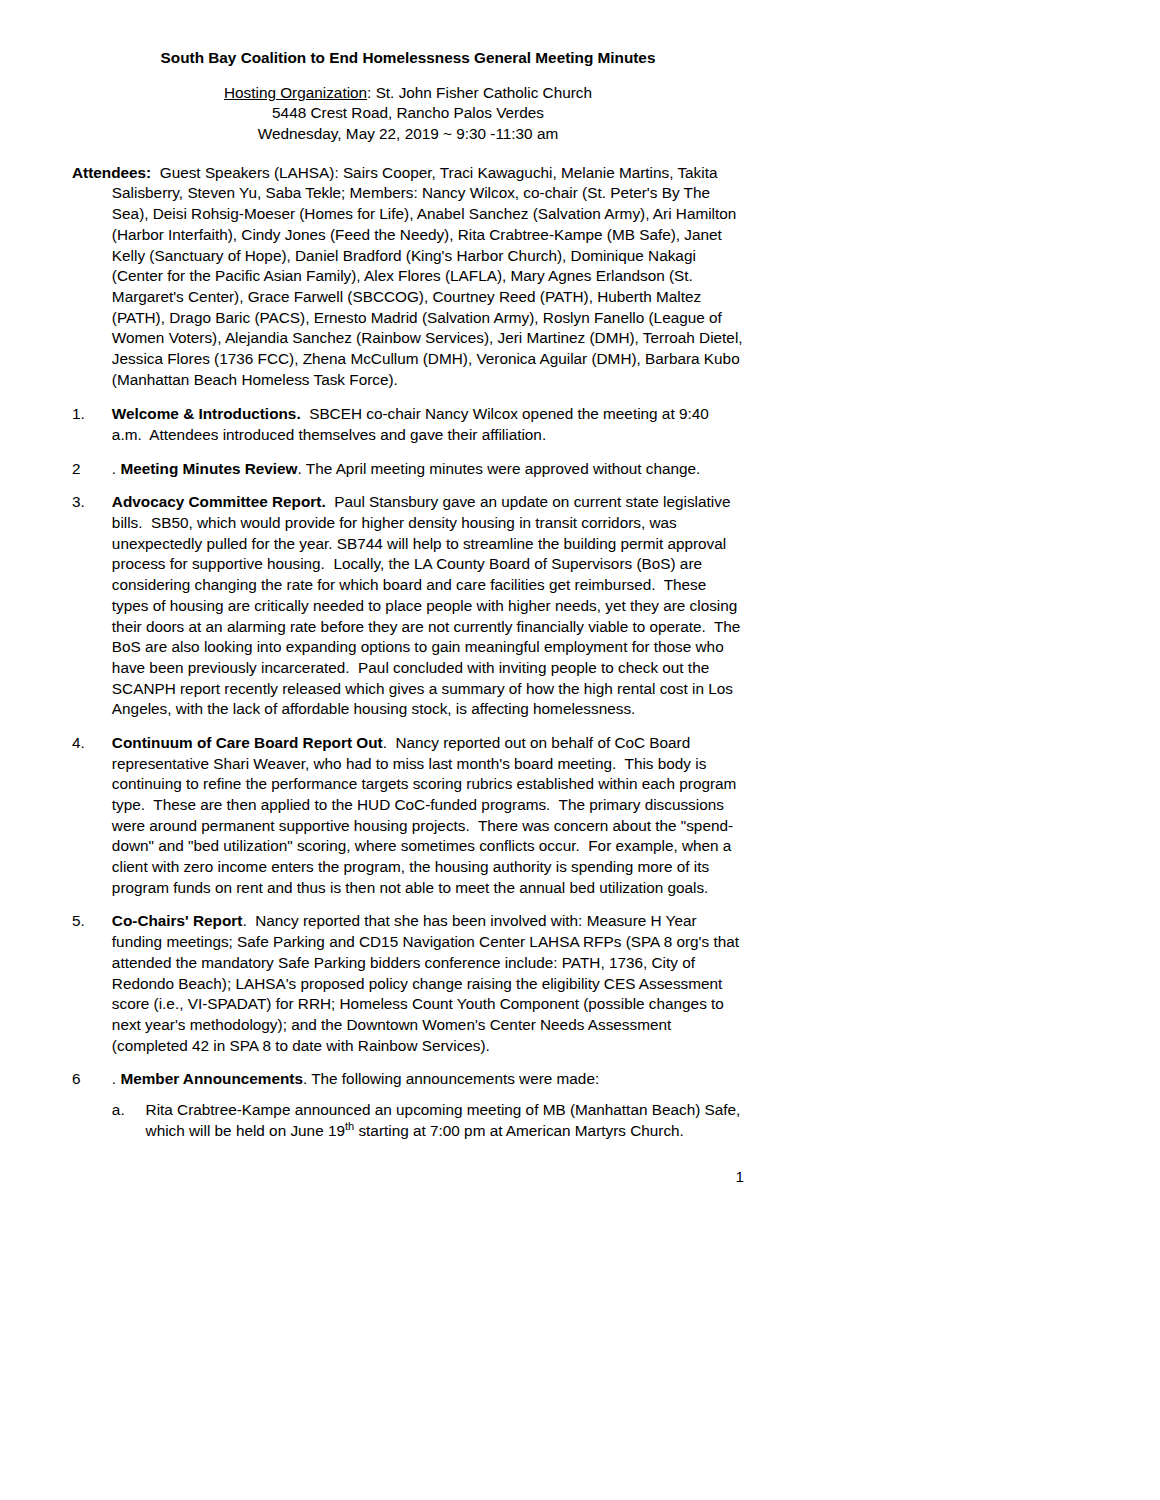South Bay Coalition to End Homelessness General Meeting Minutes
Hosting Organization: St. John Fisher Catholic Church
5448 Crest Road, Rancho Palos Verdes
Wednesday, May 22, 2019 ~ 9:30 -11:30 am
Attendees: Guest Speakers (LAHSA): Sairs Cooper, Traci Kawaguchi, Melanie Martins, Takita Salisberry, Steven Yu, Saba Tekle; Members: Nancy Wilcox, co-chair (St. Peter's By The Sea), Deisi Rohsig-Moeser (Homes for Life), Anabel Sanchez (Salvation Army), Ari Hamilton (Harbor Interfaith), Cindy Jones (Feed the Needy), Rita Crabtree-Kampe (MB Safe), Janet Kelly (Sanctuary of Hope), Daniel Bradford (King's Harbor Church), Dominique Nakagi (Center for the Pacific Asian Family), Alex Flores (LAFLA), Mary Agnes Erlandson (St. Margaret's Center), Grace Farwell (SBCCOG), Courtney Reed (PATH), Huberth Maltez (PATH), Drago Baric (PACS), Ernesto Madrid (Salvation Army), Roslyn Fanello (League of Women Voters), Alejandia Sanchez (Rainbow Services), Jeri Martinez (DMH), Terroah Dietel, Jessica Flores (1736 FCC), Zhena McCullum (DMH), Veronica Aguilar (DMH), Barbara Kubo (Manhattan Beach Homeless Task Force).
1. Welcome & Introductions. SBCEH co-chair Nancy Wilcox opened the meeting at 9:40 a.m. Attendees introduced themselves and gave their affiliation.
2. Meeting Minutes Review. The April meeting minutes were approved without change.
3. Advocacy Committee Report. Paul Stansbury gave an update on current state legislative bills. SB50, which would provide for higher density housing in transit corridors, was unexpectedly pulled for the year. SB744 will help to streamline the building permit approval process for supportive housing. Locally, the LA County Board of Supervisors (BoS) are considering changing the rate for which board and care facilities get reimbursed. These types of housing are critically needed to place people with higher needs, yet they are closing their doors at an alarming rate before they are not currently financially viable to operate. The BoS are also looking into expanding options to gain meaningful employment for those who have been previously incarcerated. Paul concluded with inviting people to check out the SCANPH report recently released which gives a summary of how the high rental cost in Los Angeles, with the lack of affordable housing stock, is affecting homelessness.
4. Continuum of Care Board Report Out. Nancy reported out on behalf of CoC Board representative Shari Weaver, who had to miss last month's board meeting. This body is continuing to refine the performance targets scoring rubrics established within each program type. These are then applied to the HUD CoC-funded programs. The primary discussions were around permanent supportive housing projects. There was concern about the "spend-down" and "bed utilization" scoring, where sometimes conflicts occur. For example, when a client with zero income enters the program, the housing authority is spending more of its program funds on rent and thus is then not able to meet the annual bed utilization goals.
5. Co-Chairs' Report. Nancy reported that she has been involved with: Measure H Year funding meetings; Safe Parking and CD15 Navigation Center LAHSA RFPs (SPA 8 org's that attended the mandatory Safe Parking bidders conference include: PATH, 1736, City of Redondo Beach); LAHSA's proposed policy change raising the eligibility CES Assessment score (i.e., VI-SPADAT) for RRH; Homeless Count Youth Component (possible changes to next year's methodology); and the Downtown Women's Center Needs Assessment (completed 42 in SPA 8 to date with Rainbow Services).
6. Member Announcements. The following announcements were made:
a. Rita Crabtree-Kampe announced an upcoming meeting of MB (Manhattan Beach) Safe, which will be held on June 19th starting at 7:00 pm at American Martyrs Church.
1